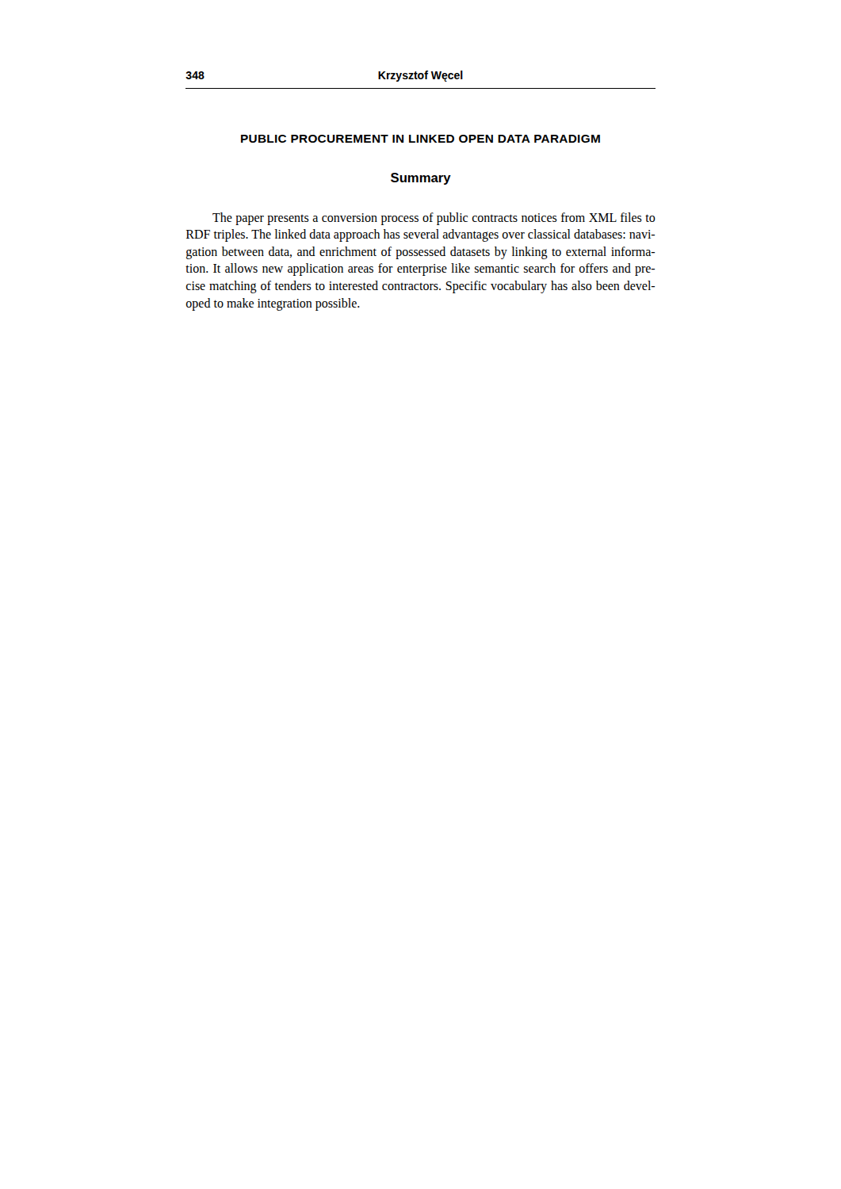348 Krzysztof Węcel 348
PUBLIC PROCUREMENT IN LINKED OPEN DATA PARADIGM
Summary
The paper presents a conversion process of public contracts notices from XML files to RDF triples. The linked data approach has several advantages over classical databases: navigation between data, and enrichment of possessed datasets by linking to external information. It allows new application areas for enterprise like semantic search for offers and precise matching of tenders to interested contractors. Specific vocabulary has also been developed to make integration possible.